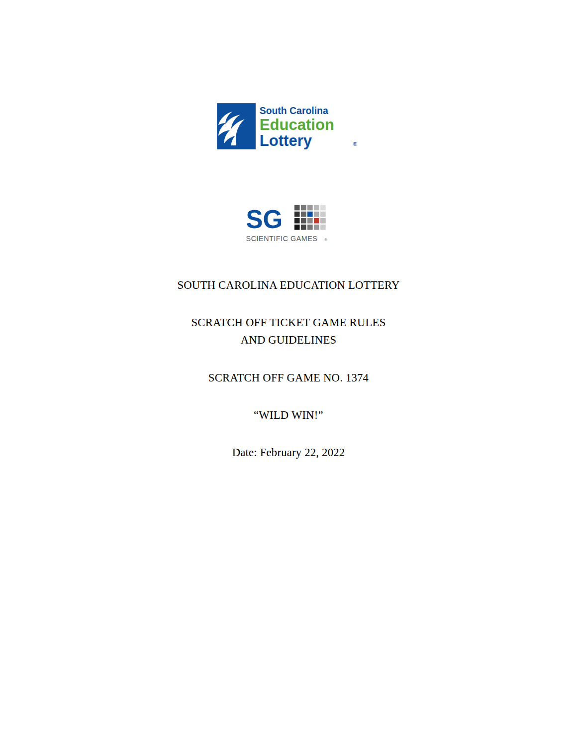SOUTH CAROLINA EDUCATION LOTTERY
SCRATCH OFF TICKET GAME RULES
AND GUIDELINES
SCRATCH OFF GAME NO. 1374
“WILD WIN!”
Date: February 22, 2022